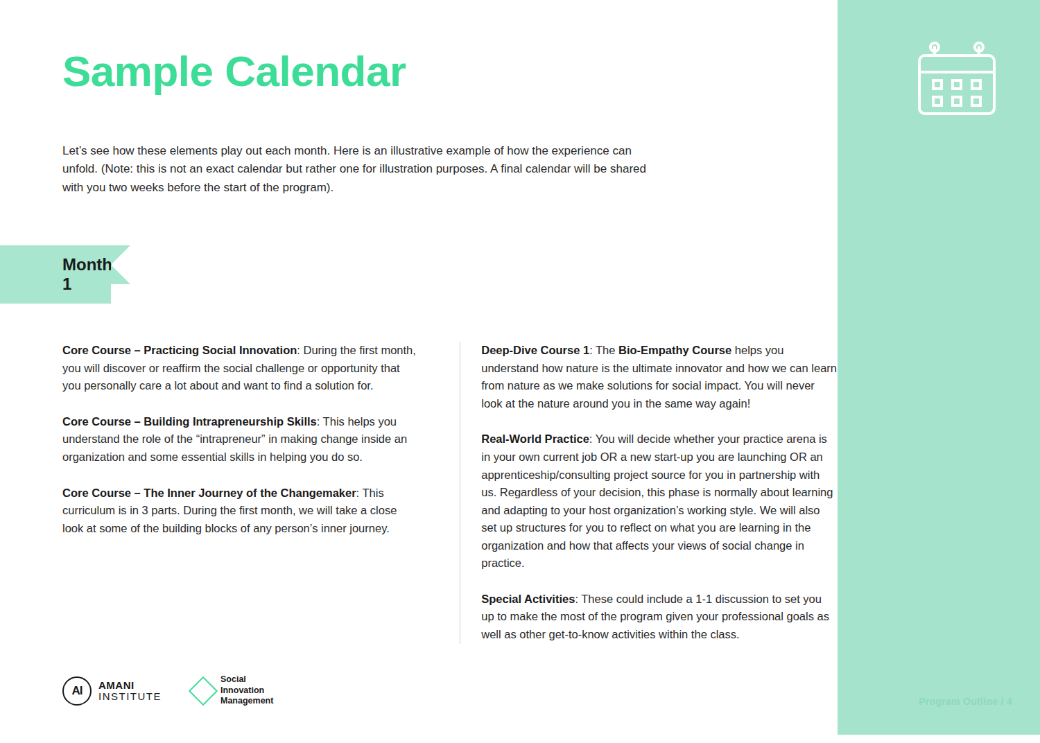Sample Calendar
Let’s see how these elements play out each month. Here is an illustrative example of how the experience can unfold. (Note: this is not an exact calendar but rather one for illustration purposes. A final calendar will be shared with you two weeks before the start of the program).
Month 1
Core Course – Practicing Social Innovation: During the first month, you will discover or reaffirm the social challenge or opportunity that you personally care a lot about and want to find a solution for.
Core Course – Building Intrapreneurship Skills: This helps you understand the role of the “intrapreneur” in making change inside an organization and some essential skills in helping you do so.
Core Course – The Inner Journey of the Changemaker: This curriculum is in 3 parts. During the first month, we will take a close look at some of the building blocks of any person’s inner journey.
Deep-Dive Course 1: The Bio-Empathy Course helps you understand how nature is the ultimate innovator and how we can learn from nature as we make solutions for social impact. You will never look at the nature around you in the same way again!
Real-World Practice: You will decide whether your practice arena is in your own current job OR a new start-up you are launching OR an apprenticeship/consulting project source for you in partnership with us. Regardless of your decision, this phase is normally about learning and adapting to your host organization’s working style. We will also set up structures for you to reflect on what you are learning in the organization and how that affects your views of social change in practice.
Special Activities: These could include a 1-1 discussion to set you up to make the most of the program given your professional goals as well as other get-to-know activities within the class.
AI
AMANI INSTITUTE
Social Innovation Management
Program Outline / 4